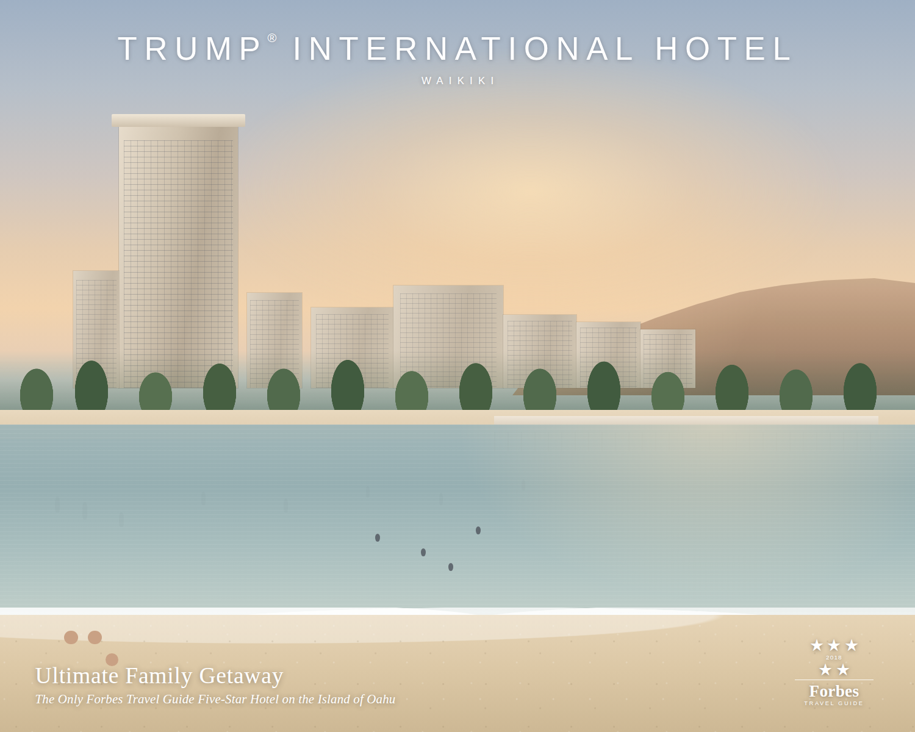Trump® International Hotel
Waikiki
Ultimate Family Getaway
The Only Forbes Travel Guide Five-Star Hotel on the Island of Oahu
★★★
2018
★★
Forbes Travel Guide